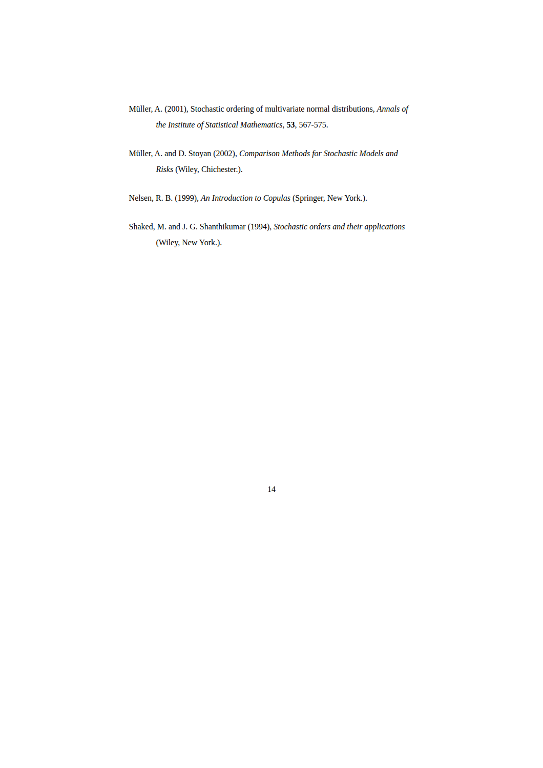Müller, A. (2001), Stochastic ordering of multivariate normal distributions, Annals of the Institute of Statistical Mathematics, 53, 567-575.
Müller, A. and D. Stoyan (2002), Comparison Methods for Stochastic Models and Risks (Wiley, Chichester.).
Nelsen, R. B. (1999), An Introduction to Copulas (Springer, New York.).
Shaked, M. and J. G. Shanthikumar (1994), Stochastic orders and their applications (Wiley, New York.).
14